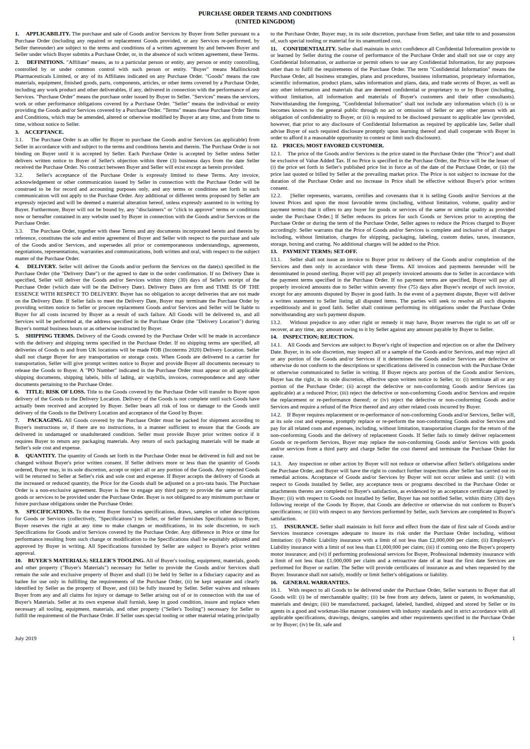PURCHASE ORDER TERMS AND CONDITIONS
(UNITED KINGDOM)
1. APPLICABILITY. The purchase and sale of Goods and/or Services by Buyer from Seller pursuant to a Purchase Order (including any repaired or replacement Goods provided, or any Services re-performed, by Seller thereunder) are subject to the terms and conditions of a written agreement by and between Buyer and Seller under which Buyer submits a Purchase Order, or, in the absence of such written agreement, these Terms.
2. DEFINITIONS. "Affiliate" means, as to a particular person or entity, any person or entity controlling, controlled by or under common control with such person or entity. "Buyer" means Mallinckrodt Pharmaceuticals Limited, or any of its Affiliates indicated on any Purchase Order. "Goods" means the raw materials, equipment, finished goods, parts, components, articles, or other items covered by a Purchase Order, including any work product and other deliverables, if any, delivered in connection with the performance of any Services. "Purchase Order" means the purchase order issued by Buyer to Seller. "Services" means the services, work or other performance obligations covered by a Purchase Order. "Seller" means the individual or entity providing the Goods and/or Services covered by a Purchase Order. "Terms" means these Purchase Order Terms and Conditions, which may be amended, altered or otherwise modified by Buyer at any time, and from time to time, without notice to Seller.
3. ACCEPTANCE.
3.1. The Purchase Order is an offer by Buyer to purchase the Goods and/or Services (as applicable) from Seller in accordance with and subject to the terms and conditions herein and therein. The Purchase Order is not binding on Buyer until it is accepted by Seller. Each Purchase Order is accepted by Seller unless Seller delivers written notice to Buyer of Seller's objection within three (3) business days from the date Seller received the Purchase Order. No contract between Buyer and Seller will exist except as herein provided.
3.2. Seller's acceptance of the Purchase Order is expressly limited to these Terms. Any invoice, acknowledgement or other communication issued by Seller in connection with the Purchase Order will be construed to be for record and accounting purposes only, and any terms or conditions set forth in such communication will not apply to the Purchase Order. Any additional or different terms proposed by Seller are expressly rejected and will be deemed a material alteration hereof, unless expressly assented to in writing by Buyer. Furthermore, Buyer will not be bound by, any "disclaimers" or "click to approve" terms or conditions now or hereafter contained in any website used by Buyer in connection with the Goods and/or Services or the Purchase Order.
3.3. The Purchase Order, together with these Terms and any documents incorporated herein and therein by reference, constitutes the sole and entire agreement of Buyer and Seller with respect to the purchase and sale of the Goods and/or Services, and supersedes all prior or contemporaneous understandings, agreements, negotiations, representations, warranties and communications, both written and oral, with respect to the subject matter of the Purchase Order.
4. DELIVERY. Seller will deliver the Goods and/or perform the Services on the date(s) specified in the Purchase Order (the "Delivery Date") or the agreed to date in the order confirmation. If no Delivery Date is specified, Seller will deliver the Goods and/or Services within thirty (30) days of Seller's receipt of the Purchase Order (which date will be the Delivery Date). Delivery Dates are firm and TIME IS OF THE ESSENCE WITH RESPECT TO DELIVERY. Buyer has no obligation to accept deliveries that are not made on the Delivery Date. If Seller fails to meet the Delivery Date, Buyer may terminate the Purchase Order by providing written notice to Seller or procure replacement Goods and/or Services and Seller will be liable to Buyer for all costs incurred by Buyer as a result of such failure. All Goods will be delivered to, and all Services will be performed at, the address specified in the Purchase Order (the "Delivery Location") during Buyer's normal business hours or as otherwise instructed by Buyer.
5. SHIPPING TERMS. Delivery of the Goods covered by the Purchase Order will be made in accordance with the delivery and shipping terms specified in the Purchase Order. If no shipping terms are specified, all deliveries of Goods to and from UK locations will be made FOB (Incoterms 2020) Delivery Location. Seller shall not charge Buyer for any transportation or storage costs. When Goods are delivered to a carrier for transportation, Seller will give prompt written notice to Buyer and provide Buyer all documents necessary to release the Goods to Buyer. A "PO Number" indicated in the Purchase Order must appear on all applicable shipping documents, shipping labels, bills of lading, air waybills, invoices, correspondence and any other documents pertaining to the Purchase Order.
6. TITLE; RISK OF LOSS. Title to the Goods covered by the Purchase Order will transfer to Buyer upon delivery of the Goods to the Delivery Location. Delivery of the Goods is not complete until such Goods have actually been received and accepted by Buyer. Seller bears all risk of loss or damage to the Goods until delivery of the Goods to the Delivery Location and acceptance of the Good by Buyer.
7. PACKAGING. All Goods covered by the Purchase Order must be packed for shipment according to Buyer's instructions or, if there are no instructions, in a manner sufficient to ensure that the Goods are delivered in undamaged or unadulterated condition. Seller must provide Buyer prior written notice if it requires Buyer to return any packaging materials. Any return of such packaging materials will be made at Seller's sole cost and expense.
8. QUANTITY. The quantity of Goods set forth in the Purchase Order must be delivered in full and not be changed without Buyer's prior written consent. If Seller delivers more or less than the quantity of Goods ordered, Buyer may, in its sole discretion, accept or reject all or any portion of the Goods. Any rejected Goods will be returned to Seller at Seller's risk and sole cost and expense. If Buyer accepts the delivery of Goods at the increased or reduced quantity, the Price for the Goods shall be adjusted on a pro-rata basis. The Purchase Order is a non-exclusive agreement. Buyer is free to engage any third party to provide the same or similar goods or services to be provided under the Purchase Order. Buyer is not obligated to any minimum purchase or future purchase obligations under the Purchase Order.
9. SPECIFICATIONS. To the extent Buyer furnishes specifications, draws, samples or other descriptions for Goods or Services (collectively, "Specifications") to Seller, or Seller furnishes Specifications to Buyer, Buyer reserves the right at any time to make changes or modifications, in its sole discretion, to such Specifications for Goods and/or Services covered by the Purchase Order. Any difference in Price or time for performance resulting from such change or modification to the Specifications shall be equitably adjusted and approved by Buyer in writing. All Specifications furnished by Seller are subject to Buyer's prior written approval.
10. BUYER'S MATERIALS; SELLER'S TOOLING. All of Buyer's tooling, equipment, materials, goods and other property ("Buyer's Materials") necessary for Seller to provide the Goods and/or Services shall remain the sole and exclusive property of Buyer and shall (i) be held by Seller in a fiduciary capacity and as bailee for use only in fulfilling the requirements of the Purchase Order, (ii) be kept separate and clearly identified by Seller as the property of Buyer, and (iii) be fully insured by Seller. Seller waives and releases Buyer from any and all claims for injury or damage to Seller arising out of or in connection with the use of Buyer's Materials. Seller at its own expense shall furnish, keep in good condition, insure and replace when necessary all tooling, equipment, materials, and other property ("Seller's Tooling") necessary for Seller to fulfill the requirement of the Purchase Order. If Seller uses special tooling or other material relating principally to the Purchase Order, Buyer may, in its sole discretion, purchase from Seller, and take title to and possession of, such special tooling or material for its unamortized cost.
11. CONFIDENTIALITY. Seller shall maintain in strict confidence all Confidential Information provide to or learned by Seller during the course of performance of the Purchase Order and shall not use or copy any Confidential Information, or authorize or permit others to use any Confidential Information, for any purposes other than to fulfil the requirements of the Purchase Order. The term "Confidential Information" means the Purchase Order, all business strategies, plans and procedures, business information, proprietary information, scientific information, product plans, sales information and plans, data, and trade secrets of Buyer, as well as any other information and materials that are deemed confidential or proprietary to or by Buyer (including, without limitation, all information and materials of Buyer's customers and their other consultants). Notwithstanding the foregoing, "Confidential Information" shall not include any information which (i) is or becomes known to the general public through no act or omission of Seller or any other person with an obligation of confidentiality to Buyer, or (ii) is required to be disclosed pursuant to applicable law (provided, however, that prior to any disclosure of Confidential Information as required by applicable law, Seller shall advise Buyer of such required disclosure promptly upon learning thereof and shall cooperate with Buyer in order to afford it a reasonable opportunity to contest or limit such disclosure).
12. PRICES; MOST FAVORED CUSTOMER.
12.1. The price of the Goods and/or Services is the price stated in the Purchase Order (the "Price") and shall be exclusive of Value Added Tax. If no Price is specified in the Purchase Order, the Price will be the lesser of (i) the price set forth in Seller's published price list in force as of the date of the Purchase Order, or (ii) the price last quoted or billed by Seller at the prevailing market price. The Price is not subject to increase for the duration of the Purchase Order and no increase in Price shall be effective without Buyer's prior written consent.
12.2. [Seller represents, warrants, certifies and covenants that it is selling Goods and/or Services at the lowest Prices and upon the most favorable terms (including, without limitation, volume, quality and/or payment terms) that it offers to any buyer for goods or services of the same or similar quality as provided under the Purchase Order.] If Seller reduces its prices for such Goods or Services prior to accepting the Purchase Order or during the term of the Purchase Order, Seller agrees to reduce the Prices charged to Buyer accordingly. Seller warrants that the Price of Goods and/or Services is complete and inclusive of all charges including, without limitation, charges for shipping, packaging, labeling, custom duties, taxes, insurance, storage, boxing and crating. No additional charges will be added to the Price.
13. PAYMENT TERMS; SET-OFF.
13.1. Seller shall not issue an invoice to Buyer prior to delivery of the Goods and/or completion of the Services and then only in accordance with these Terms. All invoices and payments hereunder will be denominated in pound sterling. Buyer will pay all properly invoiced amounts due to Seller in accordance with the payment terms specified in the Purchase Order. If no payment terms are specified, Buyer will pay all properly invoiced amounts due to Seller within seventy five (75) days after Buyer's receipt of such invoice, except for any amounts disputed by Buyer in good faith. In the event of a payment dispute, Buyer will deliver a written statement to Seller listing all disputed items. The parties will seek to resolve all such disputes expeditiously and in good faith. Seller shall continue performing its obligations under the Purchase Order notwithstanding any such payment dispute.
13.2. Without prejudice to any other right or remedy it may have, Buyer reserves the right to set off or recover, at any time, any amount owing to it by Seller against any amount payable by Buyer to Seller.
14. INSPECTION; REJECTION.
14.1. All Goods and Services are subject to Buyer's right of inspection and rejection on or after the Delivery Date. Buyer, in its sole discretion, may inspect all or a sample of the Goods and/or Services, and may reject all or any portion of the Goods and/or Services if it determines the Goods and/or Services are defective or otherwise do not conform to the descriptions or specifications delivered in connection with the Purchase Order or otherwise communicated to Seller in writing. If Buyer rejects any portion of the Goods and/or Services, Buyer has the right, in its sole discretion, effective upon written notice to Seller, to: (i) terminate all or any portion of the Purchase Order; (ii) accept the defective or non-conforming Goods and/or Services (as applicable) at a reduced Price; (iii) reject the defective or non-conforming Goods and/or Services and require the replacement or re-performance thereof; or (iv) reject the defective or non-conforming Goods and/or Services and require a refund of the Price thereof and any other related costs incurred by Buyer.
14.2. If Buyer requires replacement or re-performance of non-conforming Goods and/or Services, Seller will, at its sole cost and expense, promptly replace or re-perform the non-conforming Goods and/or Services and pay for all related costs and expenses, including, without limitation, transportation charges for the return of the non-conforming Goods and the delivery of replacement Goods. If Seller fails to timely deliver replacement Goods or re-perform Services, Buyer may replace the non-conforming Goods and/or Services with goods and/or services from a third party and charge Seller the cost thereof and terminate the Purchase Order for cause.
14.3. Any inspection or other action by Buyer will not reduce or otherwise affect Seller's obligations under the Purchase Order, and Buyer will have the right to conduct further inspections after Seller has carried out its remedial actions. Acceptance of Goods and/or Services by Buyer will not occur unless and until: (i) with respect to Goods installed by Seller, any acceptance tests or programs described in the Purchase Order or attachments thereto are completed to Buyer's satisfaction, as evidenced by an acceptance certificate signed by Buyer; (ii) with respect to Goods not installed by Seller, Buyer has not notified Seller, within thirty (30) days following receipt of the Goods by Buyer, that Goods are defective or otherwise do not conform to Buyer's specifications; or (iii) with respect to any Services performed by Seller, such Services are completed to Buyer's satisfaction.
15. INSURANCE. Seller shall maintain in full force and effect from the date of first sale of Goods and/or Services insurance coverages adequate to insure its risk under the Purchase Order including, without limitation: (i) Public Liability insurance with a limit of not less than £2,000,000 per claim; (ii) Employer's Liability insurance with a limit of not less than £1,000,000 per claim; (iii) if coming onto the Buyer's property motor insurance; and (vi) if performing professional services for Buyer, Professional indemnity insurance with a limit of not less than £1,000,000 per claim and a retroactive date of at least the first date Services are performed for Buyer or earlier. The Seller will provide certificates of insurance as and when requested by the Buyer. Insurance shall not satisfy, modify or limit Seller's obligations or liability.
16. GENERAL WARRANTIES.
16.1. With respect to all Goods to be delivered under the Purchase Order, Seller warrants to Buyer that all Goods will: (i) be of merchantable quality; (ii) be free from any defects, latent or patent, in workmanship, materials and design; (iii) be manufactured, packaged, labeled, handled, shipped and stored by Seller or its agents in a good and workman-like manner consistent with industry standards and in strict accordance with all applicable specifications, drawings, designs, samples and other requirements specified in the Purchase Order or by Buyer; (iv) be fit, safe and
July 2019 1